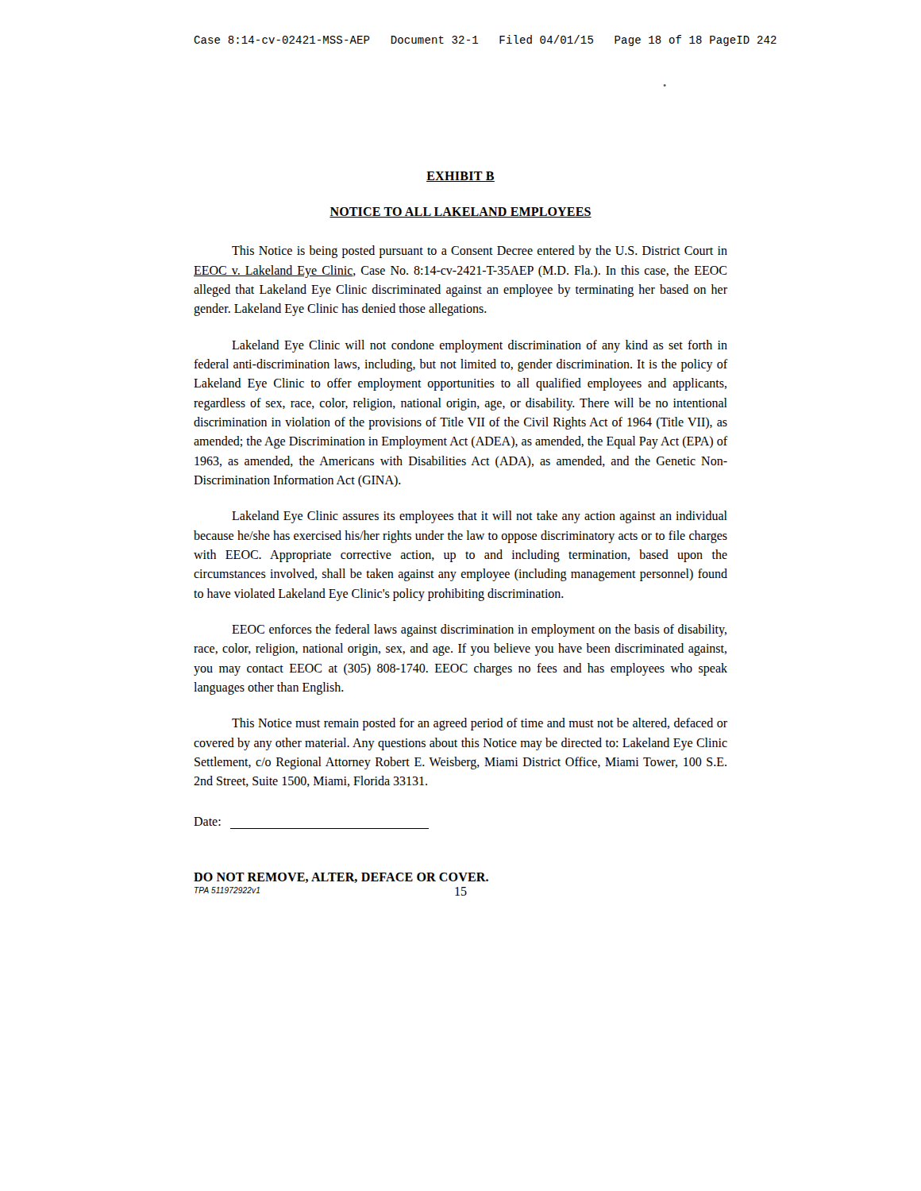Case 8:14-cv-02421-MSS-AEP Document 32-1 Filed 04/01/15 Page 18 of 18 PageID 242
•
EXHIBIT B
NOTICE TO ALL LAKELAND EMPLOYEES
This Notice is being posted pursuant to a Consent Decree entered by the U.S. District Court in EEOC v. Lakeland Eye Clinic, Case No. 8:14-cv-2421-T-35AEP (M.D. Fla.). In this case, the EEOC alleged that Lakeland Eye Clinic discriminated against an employee by terminating her based on her gender. Lakeland Eye Clinic has denied those allegations.
Lakeland Eye Clinic will not condone employment discrimination of any kind as set forth in federal anti-discrimination laws, including, but not limited to, gender discrimination. It is the policy of Lakeland Eye Clinic to offer employment opportunities to all qualified employees and applicants, regardless of sex, race, color, religion, national origin, age, or disability. There will be no intentional discrimination in violation of the provisions of Title VII of the Civil Rights Act of 1964 (Title VII), as amended; the Age Discrimination in Employment Act (ADEA), as amended, the Equal Pay Act (EPA) of 1963, as amended, the Americans with Disabilities Act (ADA), as amended, and the Genetic Non-Discrimination Information Act (GINA).
Lakeland Eye Clinic assures its employees that it will not take any action against an individual because he/she has exercised his/her rights under the law to oppose discriminatory acts or to file charges with EEOC. Appropriate corrective action, up to and including termination, based upon the circumstances involved, shall be taken against any employee (including management personnel) found to have violated Lakeland Eye Clinic's policy prohibiting discrimination.
EEOC enforces the federal laws against discrimination in employment on the basis of disability, race, color, religion, national origin, sex, and age. If you believe you have been discriminated against, you may contact EEOC at (305) 808-1740. EEOC charges no fees and has employees who speak languages other than English.
This Notice must remain posted for an agreed period of time and must not be altered, defaced or covered by any other material. Any questions about this Notice may be directed to: Lakeland Eye Clinic Settlement, c/o Regional Attorney Robert E. Weisberg, Miami District Office, Miami Tower, 100 S.E. 2nd Street, Suite 1500, Miami, Florida 33131.
Date:
DO NOT REMOVE, ALTER, DEFACE OR COVER.
TPA 511972922v1
15